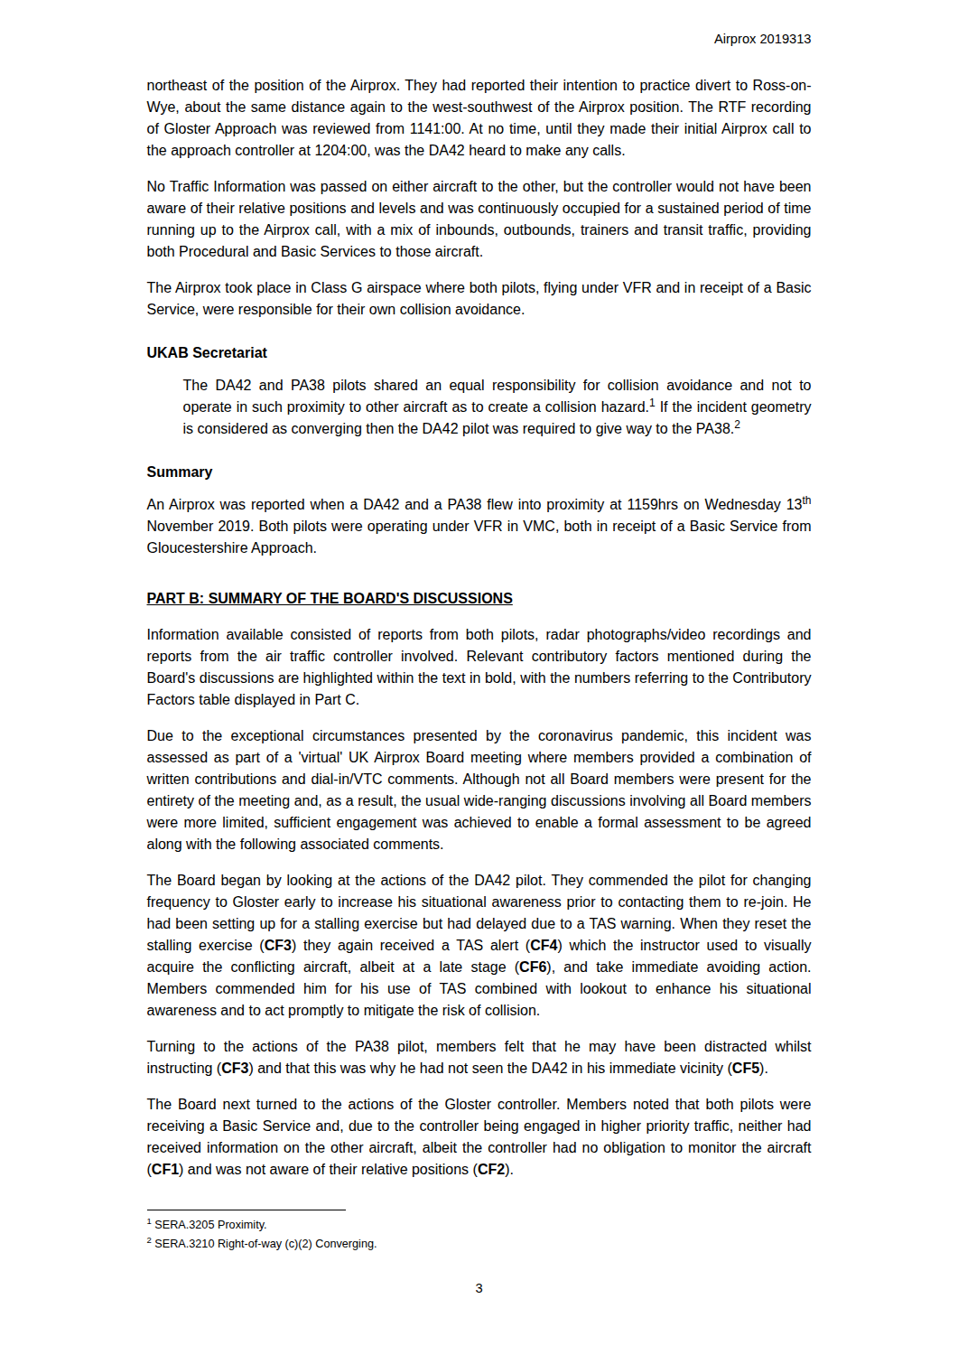Airprox 2019313
northeast of the position of the Airprox. They had reported their intention to practice divert to Ross-on-Wye, about the same distance again to the west-southwest of the Airprox position. The RTF recording of Gloster Approach was reviewed from 1141:00. At no time, until they made their initial Airprox call to the approach controller at 1204:00, was the DA42 heard to make any calls.
No Traffic Information was passed on either aircraft to the other, but the controller would not have been aware of their relative positions and levels and was continuously occupied for a sustained period of time running up to the Airprox call, with a mix of inbounds, outbounds, trainers and transit traffic, providing both Procedural and Basic Services to those aircraft.
The Airprox took place in Class G airspace where both pilots, flying under VFR and in receipt of a Basic Service, were responsible for their own collision avoidance.
UKAB Secretariat
The DA42 and PA38 pilots shared an equal responsibility for collision avoidance and not to operate in such proximity to other aircraft as to create a collision hazard.1 If the incident geometry is considered as converging then the DA42 pilot was required to give way to the PA38.2
Summary
An Airprox was reported when a DA42 and a PA38 flew into proximity at 1159hrs on Wednesday 13th November 2019. Both pilots were operating under VFR in VMC, both in receipt of a Basic Service from Gloucestershire Approach.
PART B: SUMMARY OF THE BOARD'S DISCUSSIONS
Information available consisted of reports from both pilots, radar photographs/video recordings and reports from the air traffic controller involved. Relevant contributory factors mentioned during the Board's discussions are highlighted within the text in bold, with the numbers referring to the Contributory Factors table displayed in Part C.
Due to the exceptional circumstances presented by the coronavirus pandemic, this incident was assessed as part of a 'virtual' UK Airprox Board meeting where members provided a combination of written contributions and dial-in/VTC comments. Although not all Board members were present for the entirety of the meeting and, as a result, the usual wide-ranging discussions involving all Board members were more limited, sufficient engagement was achieved to enable a formal assessment to be agreed along with the following associated comments.
The Board began by looking at the actions of the DA42 pilot. They commended the pilot for changing frequency to Gloster early to increase his situational awareness prior to contacting them to re-join. He had been setting up for a stalling exercise but had delayed due to a TAS warning. When they reset the stalling exercise (CF3) they again received a TAS alert (CF4) which the instructor used to visually acquire the conflicting aircraft, albeit at a late stage (CF6), and take immediate avoiding action. Members commended him for his use of TAS combined with lookout to enhance his situational awareness and to act promptly to mitigate the risk of collision.
Turning to the actions of the PA38 pilot, members felt that he may have been distracted whilst instructing (CF3) and that this was why he had not seen the DA42 in his immediate vicinity (CF5).
The Board next turned to the actions of the Gloster controller. Members noted that both pilots were receiving a Basic Service and, due to the controller being engaged in higher priority traffic, neither had received information on the other aircraft, albeit the controller had no obligation to monitor the aircraft (CF1) and was not aware of their relative positions (CF2).
1 SERA.3205 Proximity.
2 SERA.3210 Right-of-way (c)(2) Converging.
3